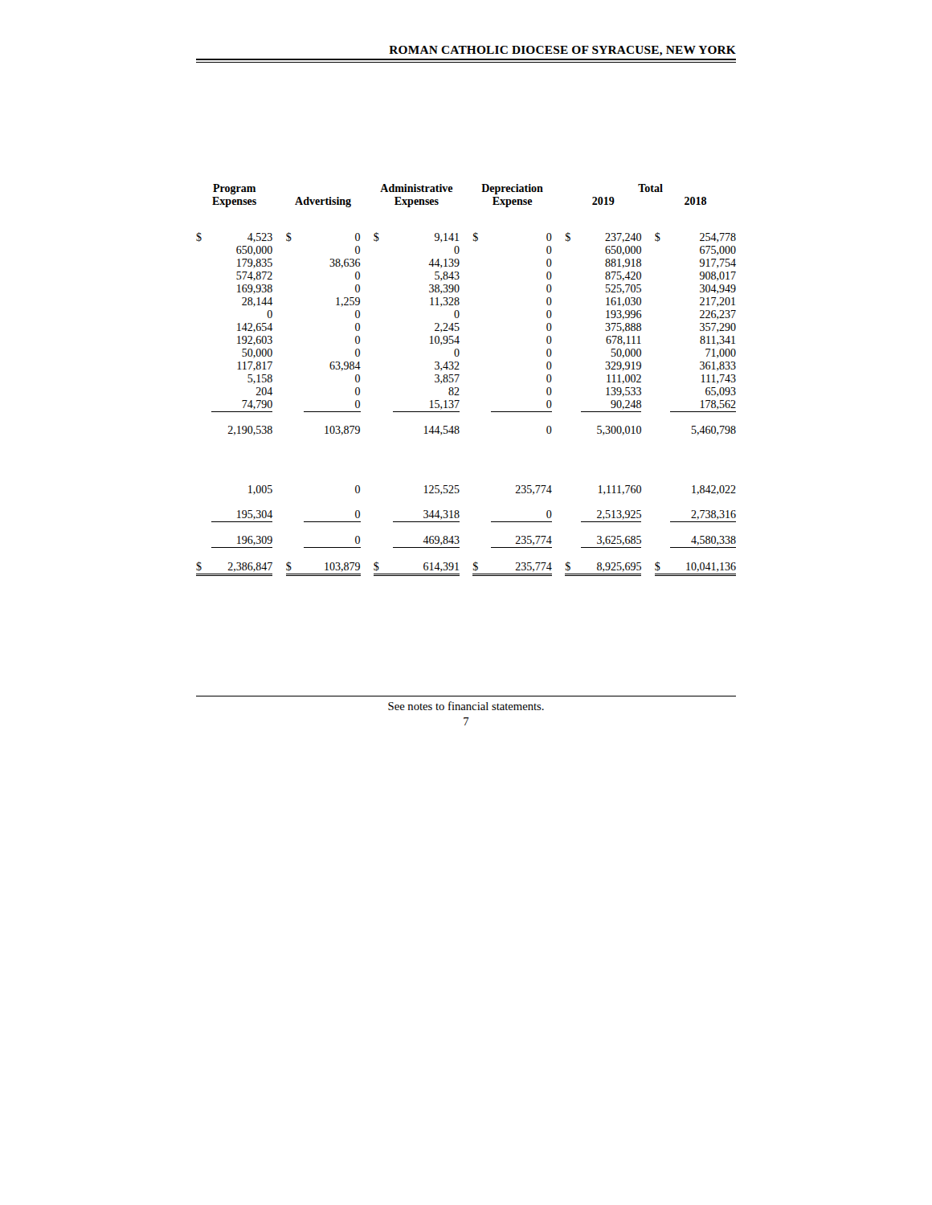ROMAN CATHOLIC DIOCESE OF SYRACUSE, NEW YORK
| Program | | | | Administrative | | Depreciation | | Total |
| Expenses | | Advertising | | Expenses | | Expense | | 2019 | | 2018 |
| $ | 4,523 | | $ | 0 | | $ | 9,141 | | $ | 0 | | $ | 237,240 | | $ | 254,778 |
| | 650,000 | | | 0 | | | 0 | | | 0 | | | 650,000 | | | 675,000 |
| | 179,835 | | | 38,636 | | | 44,139 | | | 0 | | | 881,918 | | | 917,754 |
| | 574,872 | | | 0 | | | 5,843 | | | 0 | | | 875,420 | | | 908,017 |
| | 169,938 | | | 0 | | | 38,390 | | | 0 | | | 525,705 | | | 304,949 |
| | 28,144 | | | 1,259 | | | 11,328 | | | 0 | | | 161,030 | | | 217,201 |
| | 0 | | | 0 | | | 0 | | | 0 | | | 193,996 | | | 226,237 |
| | 142,654 | | | 0 | | | 2,245 | | | 0 | | | 375,888 | | | 357,290 |
| | 192,603 | | | 0 | | | 10,954 | | | 0 | | | 678,111 | | | 811,341 |
| | 50,000 | | | 0 | | | 0 | | | 0 | | | 50,000 | | | 71,000 |
| | 117,817 | | | 63,984 | | | 3,432 | | | 0 | | | 329,919 | | | 361,833 |
| | 5,158 | | | 0 | | | 3,857 | | | 0 | | | 111,002 | | | 111,743 |
| | 204 | | | 0 | | | 82 | | | 0 | | | 139,533 | | | 65,093 |
| | 74,790 | | | 0 | | | 15,137 | | | 0 | | | 90,248 | | | 178,562 |
| | 2,190,538 | | | 103,879 | | | 144,548 | | | 0 | | | 5,300,010 | | | 5,460,798 |
| | 1,005 | | | 0 | | | 125,525 | | | 235,774 | | | 1,111,760 | | | 1,842,022 |
| | 195,304 | | | 0 | | | 344,318 | | | 0 | | | 2,513,925 | | | 2,738,316 |
| | 196,309 | | | 0 | | | 469,843 | | | 235,774 | | | 3,625,685 | | | 4,580,338 |
| $ | 2,386,847 | | $ | 103,879 | | $ | 614,391 | | $ | 235,774 | | $ | 8,925,695 | | $ | 10,041,136 |
See notes to financial statements.
7